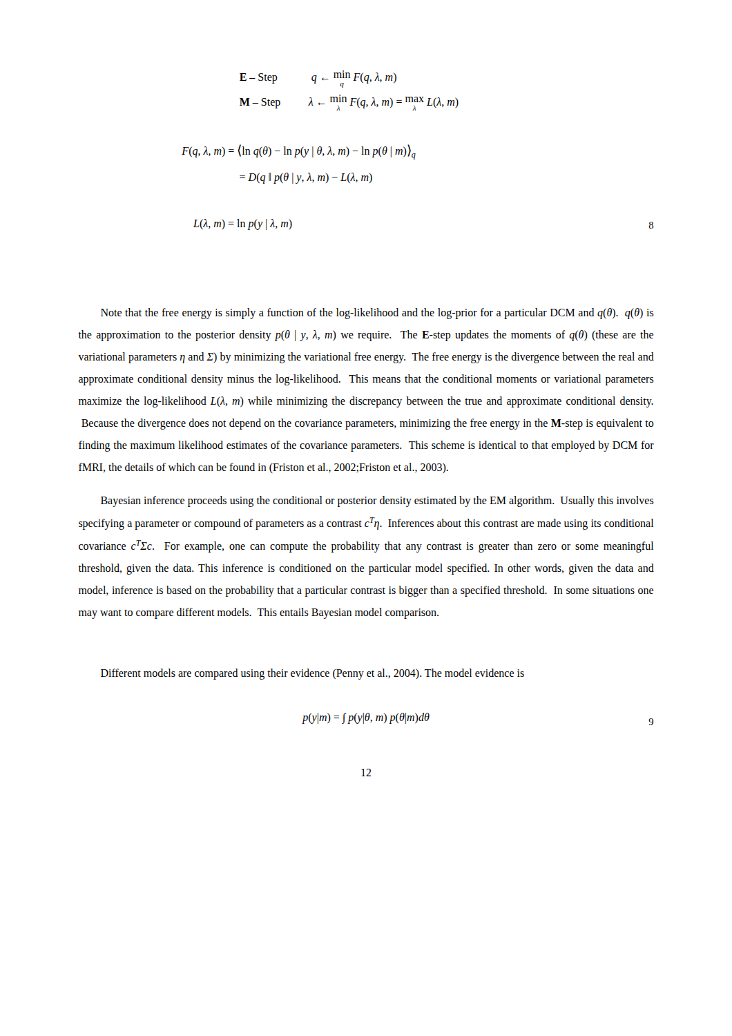E – Step q ← min q F(q, λ, m)
M – Step λ ← min λ F(q, λ, m) = max λ L(λ, m)
F(q, λ, m) = ⟨ln q(θ) − ln p(y | θ, λ, m) − ln p(θ | m)⟩q
= D(q ‖ p(θ | y, λ, m) − L(λ, m)
L(λ, m) = ln p(y | λ, m)
8
Note that the free energy is simply a function of the log-likelihood and the log-prior for a particular DCM and q(θ). q(θ) is the approximation to the posterior density p(θ | y, λ, m) we require. The E-step updates the moments of q(θ) (these are the variational parameters η and Σ) by minimizing the variational free energy. The free energy is the divergence between the real and approximate conditional density minus the log-likelihood. This means that the conditional moments or variational parameters maximize the log-likelihood L(λ, m) while minimizing the discrepancy between the true and approximate conditional density. Because the divergence does not depend on the covariance parameters, minimizing the free energy in the M-step is equivalent to finding the maximum likelihood estimates of the covariance parameters. This scheme is identical to that employed by DCM for fMRI, the details of which can be found in (Friston et al., 2002;Friston et al., 2003).
Bayesian inference proceeds using the conditional or posterior density estimated by the EM algorithm. Usually this involves specifying a parameter or compound of parameters as a contrast cTη. Inferences about this contrast are made using its conditional covariance cTΣc. For example, one can compute the probability that any contrast is greater than zero or some meaningful threshold, given the data. This inference is conditioned on the particular model specified. In other words, given the data and model, inference is based on the probability that a particular contrast is bigger than a specified threshold. In some situations one may want to compare different models. This entails Bayesian model comparison.
Different models are compared using their evidence (Penny et al., 2004). The model evidence is
p(y|m) = ∫ p(y|θ, m) p(θ|m)dθ 9
12